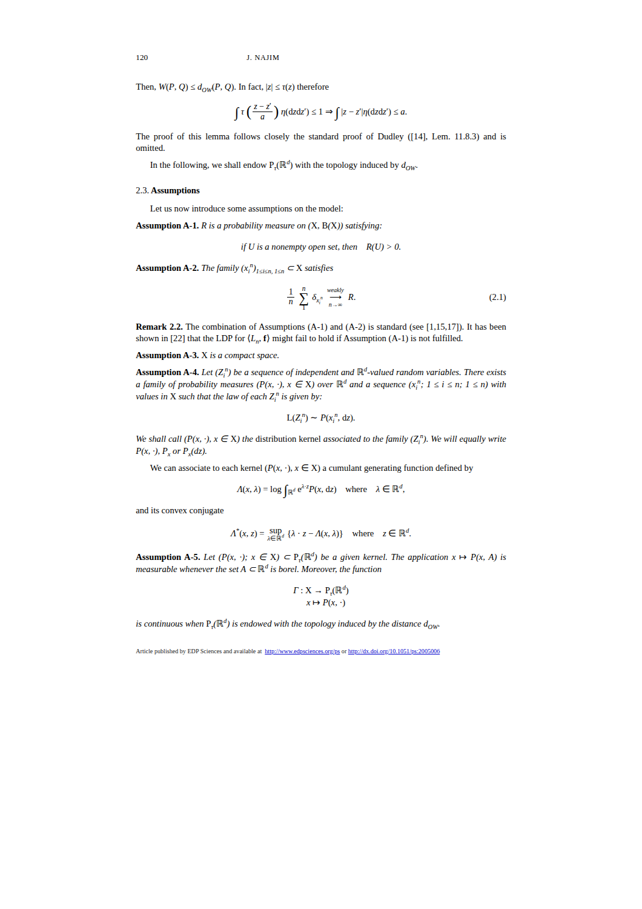120 J. Najim
Then, W(P, Q) ≤ dOW(P, Q). In fact, |z| ≤ τ(z) therefore
∫ τ (z − z′a) η(dzdz′) ≤ 1 ⇒ ∫ |z − z′|η(dzdz′) ≤ a.
The proof of this lemma follows closely the standard proof of Dudley ([14], Lem. 11.8.3) and is omitted.
In the following, we shall endow Pτ(ℝd) with the topology induced by dOW.
2.3. Assumptions
Let us now introduce some assumptions on the model:
Assumption A-1. R is a probability measure on (X, B(X)) satisfying:
if U is a nonempty open set, then R(U) > 0.
Assumption A-2. The family (xin)1≤i≤n, 1≤n ⊂ X satisfies
1 n n∑1 δxin weakly⟶n→∞ R. (2.1)
Remark 2.2. The combination of Assumptions (A-1) and (A-2) is standard (see [1,15,17]). It has been shown in [22] that the LDP for ⟨Ln, f⟩ might fail to hold if Assumption (A-1) is not fulfilled.
Assumption A-3. X is a compact space.
Assumption A-4. Let (Zin) be a sequence of independent and ℝd-valued random variables. There exists a family of probability measures (P(x, ·), x ∈ X) over ℝd and a sequence (xin; 1 ≤ i ≤ n; 1 ≤ n) with values in X such that the law of each Zin is given by:
L(Zin) ∼ P(xin, dz).
We shall call (P(x, ·), x ∈ X) the distribution kernel associated to the family (Zin). We will equally write P(x, ·), Px or Px(dz).
We can associate to each kernel (P(x, ·), x ∈ X) a cumulant generating function defined by
Λ(x, λ) = log ∫ℝd eλ·zP(x, dz) where λ ∈ ℝd,
and its convex conjugate
Λ*(x, z) = sup λ∈ℝd {λ · z − Λ(x, λ)} where z ∈ ℝd.
Assumption A-5. Let (P(x, ·); x ∈ X) ⊂ Pτ(ℝd) be a given kernel. The application x ↦ P(x, A) is measurable whenever the set A ⊂ ℝd is borel. Moreover, the function
Γ : X → Pτ(ℝd)
x ↦ P(x, ·)
is continuous when Pτ(ℝd) is endowed with the topology induced by the distance dOW.
Article published by EDP Sciences and available at http://www.edpsciences.org/ps or http://dx.doi.org/10.1051/ps:2005006